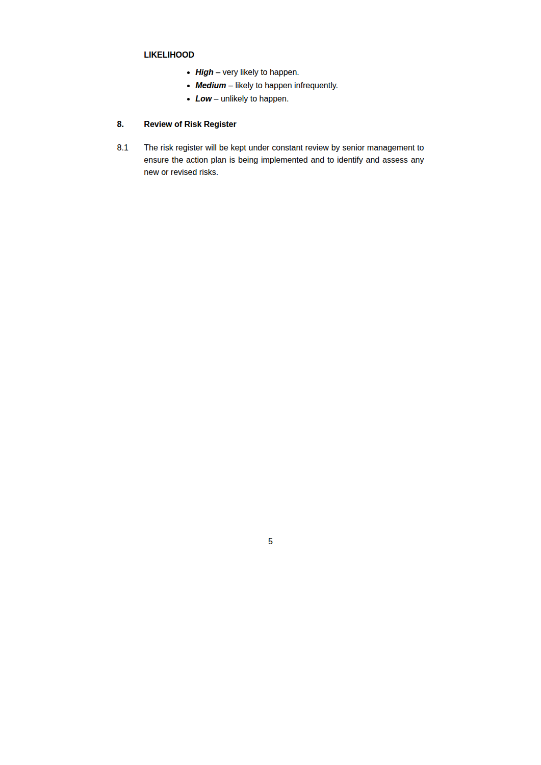LIKELIHOOD
High – very likely to happen.
Medium – likely to happen infrequently.
Low – unlikely to happen.
8. Review of Risk Register
8.1 The risk register will be kept under constant review by senior management to ensure the action plan is being implemented and to identify and assess any new or revised risks.
5